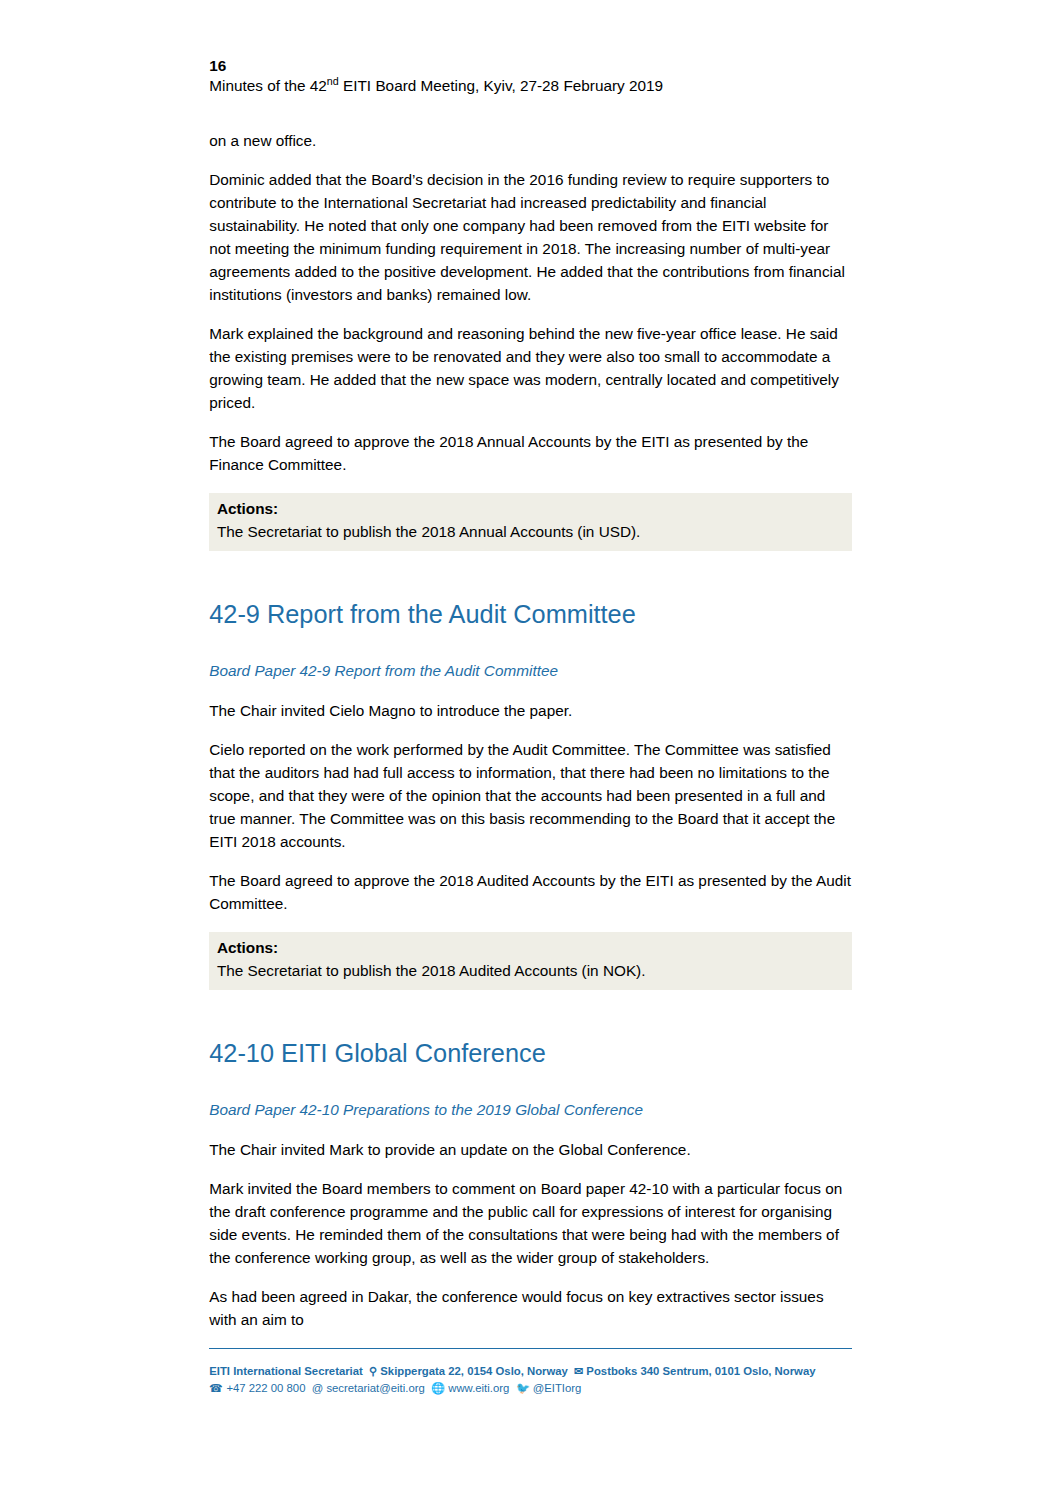16
Minutes of the 42nd EITI Board Meeting, Kyiv, 27-28 February 2019
on a new office.
Dominic added that the Board’s decision in the 2016 funding review to require supporters to contribute to the International Secretariat had increased predictability and financial sustainability. He noted that only one company had been removed from the EITI website for not meeting the minimum funding requirement in 2018. The increasing number of multi-year agreements added to the positive development. He added that the contributions from financial institutions (investors and banks) remained low.
Mark explained the background and reasoning behind the new five-year office lease. He said the existing premises were to be renovated and they were also too small to accommodate a growing team. He added that the new space was modern, centrally located and competitively priced.
The Board agreed to approve the 2018 Annual Accounts by the EITI as presented by the Finance Committee.
Actions:
The Secretariat to publish the 2018 Annual Accounts (in USD).
42-9 Report from the Audit Committee
Board Paper 42-9 Report from the Audit Committee
The Chair invited Cielo Magno to introduce the paper.
Cielo reported on the work performed by the Audit Committee. The Committee was satisfied that the auditors had had full access to information, that there had been no limitations to the scope, and that they were of the opinion that the accounts had been presented in a full and true manner. The Committee was on this basis recommending to the Board that it accept the EITI 2018 accounts.
The Board agreed to approve the 2018 Audited Accounts by the EITI as presented by the Audit Committee.
Actions:
The Secretariat to publish the 2018 Audited Accounts (in NOK).
42-10 EITI Global Conference
Board Paper 42-10 Preparations to the 2019 Global Conference
The Chair invited Mark to provide an update on the Global Conference.
Mark invited the Board members to comment on Board paper 42-10 with a particular focus on the draft conference programme and the public call for expressions of interest for organising side events. He reminded them of the consultations that were being had with the members of the conference working group, as well as the wider group of stakeholders.
As had been agreed in Dakar, the conference would focus on key extractives sector issues with an aim to
EITI International Secretariat ⚲ Skippergata 22, 0154 Oslo, Norway ✉ Postboks 340 Sentrum, 0101 Oslo, Norway
☎ +47 222 00 800 @ secretariat@eiti.org 🌐 www.eiti.org 🐦 @EITIorg